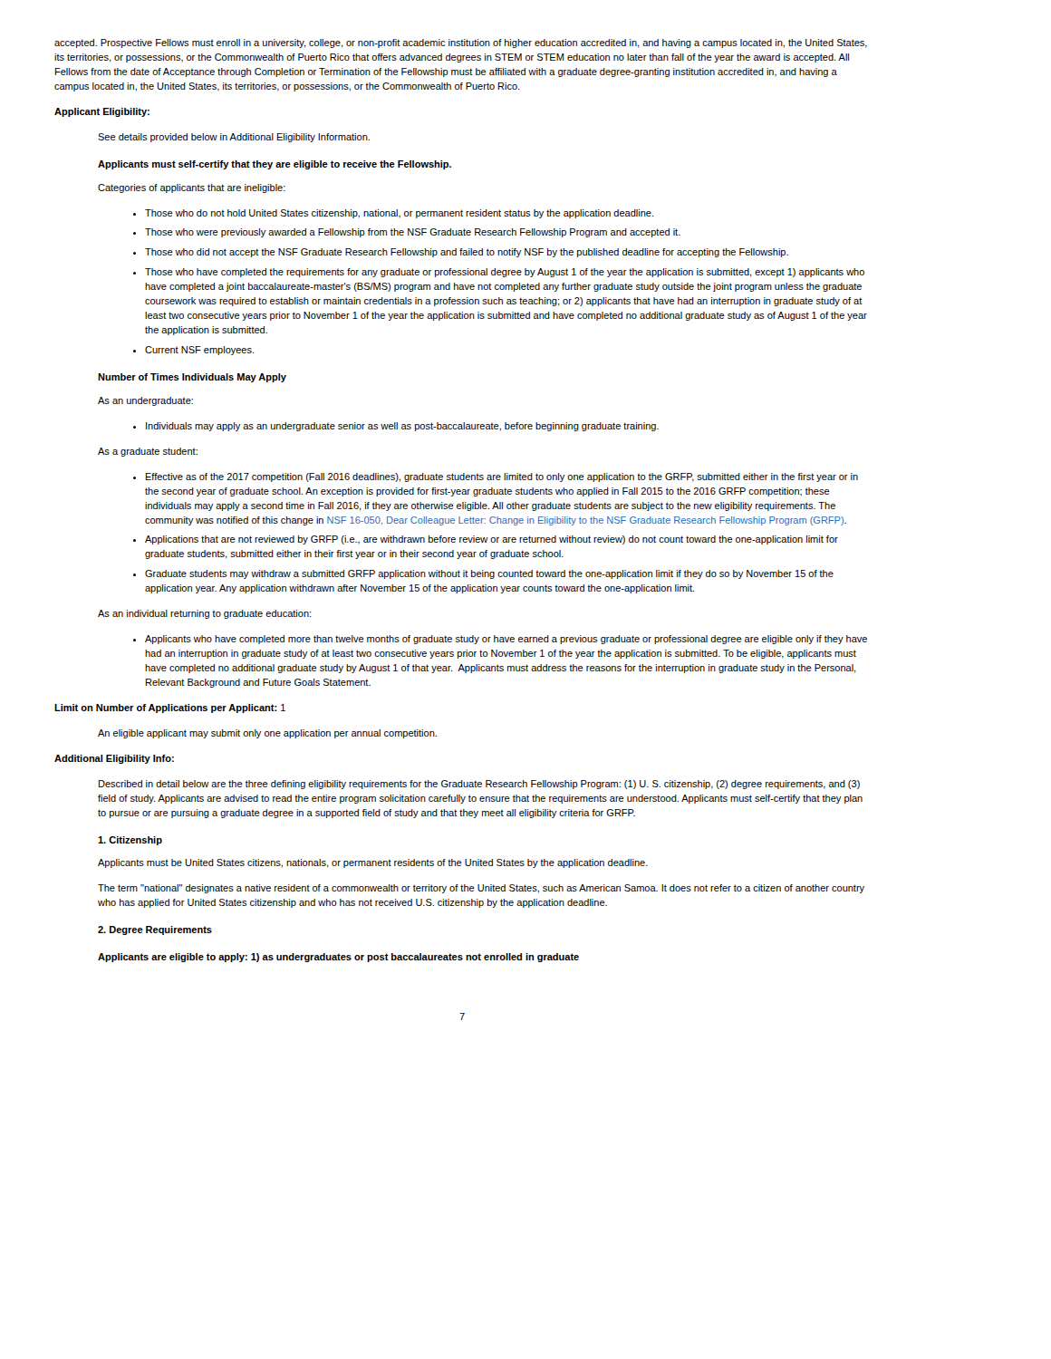accepted. Prospective Fellows must enroll in a university, college, or non-profit academic institution of higher education accredited in, and having a campus located in, the United States, its territories, or possessions, or the Commonwealth of Puerto Rico that offers advanced degrees in STEM or STEM education no later than fall of the year the award is accepted. All Fellows from the date of Acceptance through Completion or Termination of the Fellowship must be affiliated with a graduate degree-granting institution accredited in, and having a campus located in, the United States, its territories, or possessions, or the Commonwealth of Puerto Rico.
Applicant Eligibility:
See details provided below in Additional Eligibility Information.
Applicants must self-certify that they are eligible to receive the Fellowship.
Categories of applicants that are ineligible:
Those who do not hold United States citizenship, national, or permanent resident status by the application deadline.
Those who were previously awarded a Fellowship from the NSF Graduate Research Fellowship Program and accepted it.
Those who did not accept the NSF Graduate Research Fellowship and failed to notify NSF by the published deadline for accepting the Fellowship.
Those who have completed the requirements for any graduate or professional degree by August 1 of the year the application is submitted, except 1) applicants who have completed a joint baccalaureate-master's (BS/MS) program and have not completed any further graduate study outside the joint program unless the graduate coursework was required to establish or maintain credentials in a profession such as teaching; or 2) applicants that have had an interruption in graduate study of at least two consecutive years prior to November 1 of the year the application is submitted and have completed no additional graduate study as of August 1 of the year the application is submitted.
Current NSF employees.
Number of Times Individuals May Apply
As an undergraduate:
Individuals may apply as an undergraduate senior as well as post-baccalaureate, before beginning graduate training.
As a graduate student:
Effective as of the 2017 competition (Fall 2016 deadlines), graduate students are limited to only one application to the GRFP, submitted either in the first year or in the second year of graduate school. An exception is provided for first-year graduate students who applied in Fall 2015 to the 2016 GRFP competition; these individuals may apply a second time in Fall 2016, if they are otherwise eligible. All other graduate students are subject to the new eligibility requirements. The community was notified of this change in NSF 16-050, Dear Colleague Letter: Change in Eligibility to the NSF Graduate Research Fellowship Program (GRFP).
Applications that are not reviewed by GRFP (i.e., are withdrawn before review or are returned without review) do not count toward the one-application limit for graduate students, submitted either in their first year or in their second year of graduate school.
Graduate students may withdraw a submitted GRFP application without it being counted toward the one-application limit if they do so by November 15 of the application year. Any application withdrawn after November 15 of the application year counts toward the one-application limit.
As an individual returning to graduate education:
Applicants who have completed more than twelve months of graduate study or have earned a previous graduate or professional degree are eligible only if they have had an interruption in graduate study of at least two consecutive years prior to November 1 of the year the application is submitted. To be eligible, applicants must have completed no additional graduate study by August 1 of that year. Applicants must address the reasons for the interruption in graduate study in the Personal, Relevant Background and Future Goals Statement.
Limit on Number of Applications per Applicant: 1
An eligible applicant may submit only one application per annual competition.
Additional Eligibility Info:
Described in detail below are the three defining eligibility requirements for the Graduate Research Fellowship Program: (1) U. S. citizenship, (2) degree requirements, and (3) field of study. Applicants are advised to read the entire program solicitation carefully to ensure that the requirements are understood. Applicants must self-certify that they plan to pursue or are pursuing a graduate degree in a supported field of study and that they meet all eligibility criteria for GRFP.
1. Citizenship
Applicants must be United States citizens, nationals, or permanent residents of the United States by the application deadline.
The term "national" designates a native resident of a commonwealth or territory of the United States, such as American Samoa. It does not refer to a citizen of another country who has applied for United States citizenship and who has not received U.S. citizenship by the application deadline.
2. Degree Requirements
Applicants are eligible to apply: 1) as undergraduates or post baccalaureates not enrolled in graduate
7